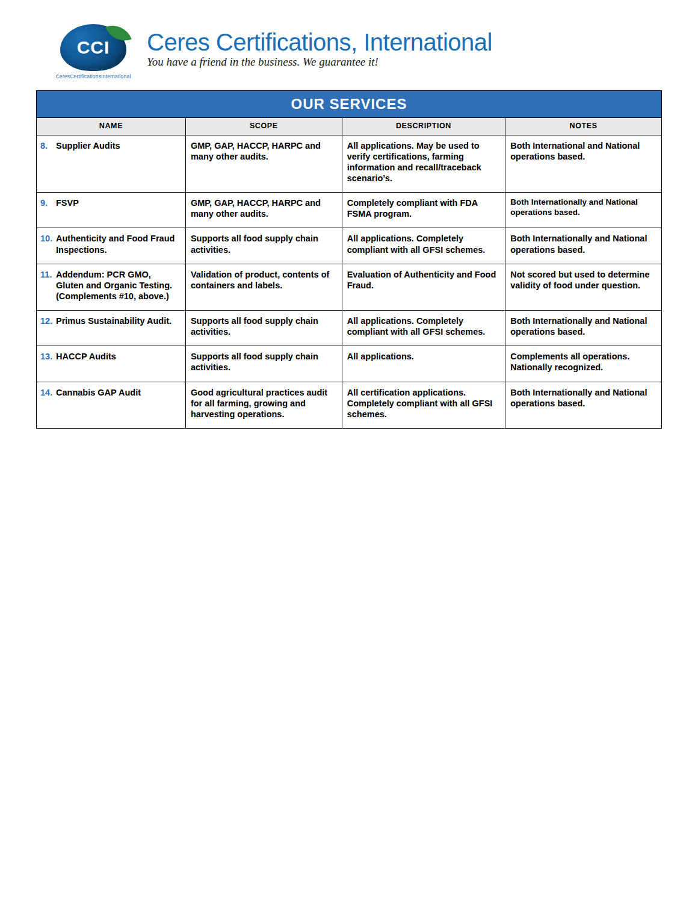CeresCertificationsInternational
Ceres Certifications, International
You have a friend in the business. We guarantee it!
OUR SERVICES
| NAME | SCOPE | DESCRIPTION | NOTES |
| --- | --- | --- | --- |
| 8. Supplier Audits | GMP, GAP, HACCP, HARPC and many other audits. | All applications. May be used to verify certifications, farming information and recall/traceback scenario’s. | Both International and National operations based. |
| 9. FSVP | GMP, GAP, HACCP, HARPC and many other audits. | Completely compliant with FDA FSMA program. | Both Internationally and National opera­tions based. |
| 10. Authenticity and Food Fraud Inspections. | Supports all food supply chain activities. | All applications. Completely compliant with all GFSI schemes. | Both Internationally and National operations based. |
| 11. Addendum: PCR GMO, Gluten and Organic Testing. (Complements #10, above.) | Validation of product, contents of containers and labels. | Evaluation of Authenticity and Food Fraud. | Not scored but used to determine validity of food under question. |
| 12. Primus Sustainability Audit. | Supports all food supply chain activities. | All applications. Completely compliant with all GFSI schemes. | Both Internationally and National operations based. |
| 13. HACCP Audits | Supports all food supply chain activities. | All applications. | Complements all operations. Nationally recognized. |
| 14. Cannabis GAP Audit | Good agricultural practices audit for all farming, growing and harvesting operations. | All certification applications. Completely compliant with all GFSI schemes. | Both Internationally and National operations based. |